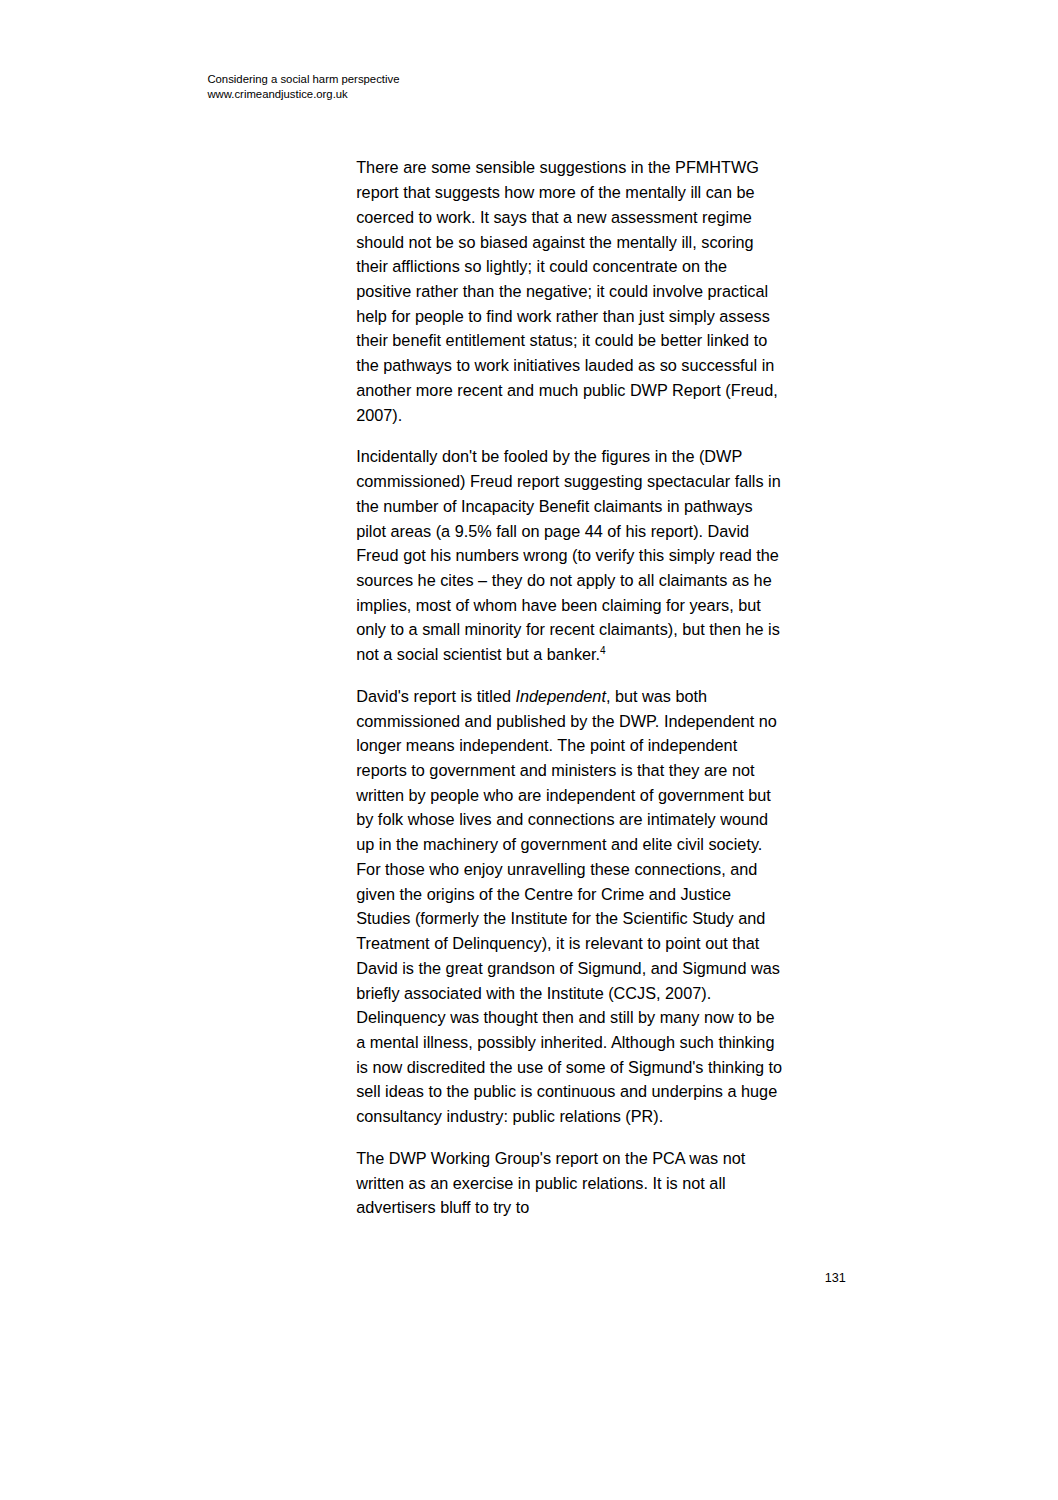Considering a social harm perspective
www.crimeandjustice.org.uk
There are some sensible suggestions in the PFMHTWG report that suggests how more of the mentally ill can be coerced to work. It says that a new assessment regime should not be so biased against the mentally ill, scoring their afflictions so lightly; it could concentrate on the positive rather than the negative; it could involve practical help for people to find work rather than just simply assess their benefit entitlement status; it could be better linked to the pathways to work initiatives lauded as so successful in another more recent and much public DWP Report (Freud, 2007).
Incidentally don't be fooled by the figures in the (DWP commissioned) Freud report suggesting spectacular falls in the number of Incapacity Benefit claimants in pathways pilot areas (a 9.5% fall on page 44 of his report). David Freud got his numbers wrong (to verify this simply read the sources he cites – they do not apply to all claimants as he implies, most of whom have been claiming for years, but only to a small minority for recent claimants), but then he is not a social scientist but a banker.4
David's report is titled Independent, but was both commissioned and published by the DWP. Independent no longer means independent. The point of independent reports to government and ministers is that they are not written by people who are independent of government but by folk whose lives and connections are intimately wound up in the machinery of government and elite civil society. For those who enjoy unravelling these connections, and given the origins of the Centre for Crime and Justice Studies (formerly the Institute for the Scientific Study and Treatment of Delinquency), it is relevant to point out that David is the great grandson of Sigmund, and Sigmund was briefly associated with the Institute (CCJS, 2007). Delinquency was thought then and still by many now to be a mental illness, possibly inherited. Although such thinking is now discredited the use of some of Sigmund's thinking to sell ideas to the public is continuous and underpins a huge consultancy industry: public relations (PR).
The DWP Working Group's report on the PCA was not written as an exercise in public relations. It is not all advertisers bluff to try to
131